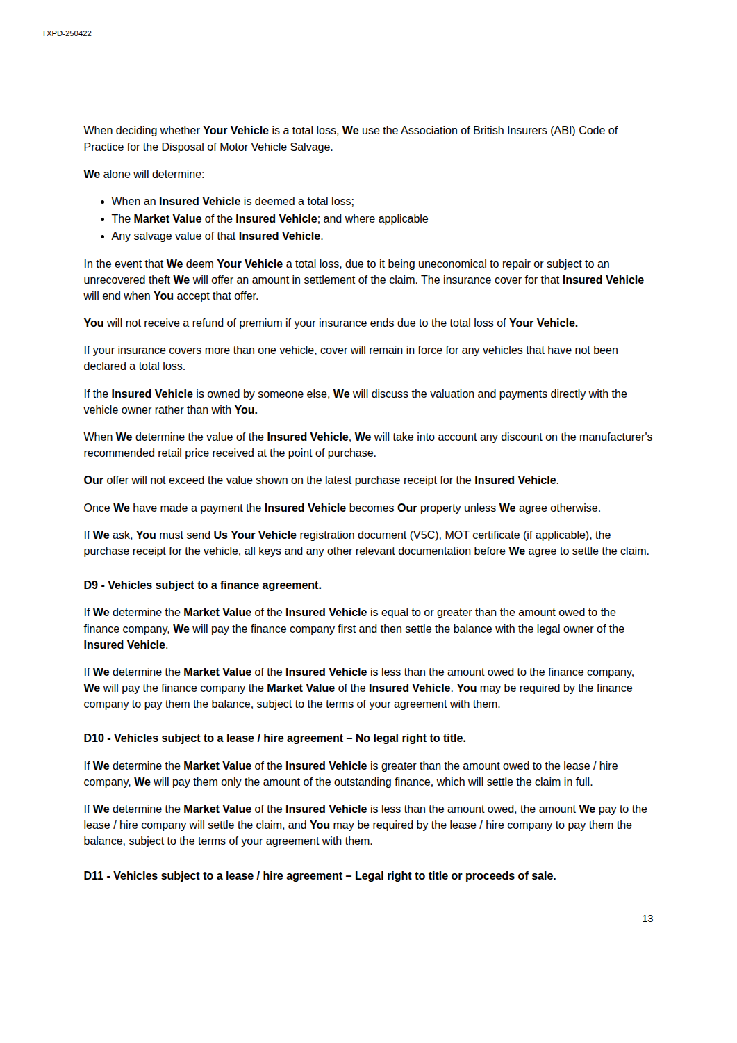TXPD-250422
When deciding whether Your Vehicle is a total loss, We use the Association of British Insurers (ABI) Code of Practice for the Disposal of Motor Vehicle Salvage.
We alone will determine:
When an Insured Vehicle is deemed a total loss;
The Market Value of the Insured Vehicle; and where applicable
Any salvage value of that Insured Vehicle.
In the event that We deem Your Vehicle a total loss, due to it being uneconomical to repair or subject to an unrecovered theft We will offer an amount in settlement of the claim. The insurance cover for that Insured Vehicle will end when You accept that offer.
You will not receive a refund of premium if your insurance ends due to the total loss of Your Vehicle.
If your insurance covers more than one vehicle, cover will remain in force for any vehicles that have not been declared a total loss.
If the Insured Vehicle is owned by someone else, We will discuss the valuation and payments directly with the vehicle owner rather than with You.
When We determine the value of the Insured Vehicle, We will take into account any discount on the manufacturer's recommended retail price received at the point of purchase.
Our offer will not exceed the value shown on the latest purchase receipt for the Insured Vehicle.
Once We have made a payment the Insured Vehicle becomes Our property unless We agree otherwise.
If We ask, You must send Us Your Vehicle registration document (V5C), MOT certificate (if applicable), the purchase receipt for the vehicle, all keys and any other relevant documentation before We agree to settle the claim.
D9 - Vehicles subject to a finance agreement.
If We determine the Market Value of the Insured Vehicle is equal to or greater than the amount owed to the finance company, We will pay the finance company first and then settle the balance with the legal owner of the Insured Vehicle.
If We determine the Market Value of the Insured Vehicle is less than the amount owed to the finance company, We will pay the finance company the Market Value of the Insured Vehicle. You may be required by the finance company to pay them the balance, subject to the terms of your agreement with them.
D10 - Vehicles subject to a lease / hire agreement – No legal right to title.
If We determine the Market Value of the Insured Vehicle is greater than the amount owed to the lease / hire company, We will pay them only the amount of the outstanding finance, which will settle the claim in full.
If We determine the Market Value of the Insured Vehicle is less than the amount owed, the amount We pay to the lease / hire company will settle the claim, and You may be required by the lease / hire company to pay them the balance, subject to the terms of your agreement with them.
D11 - Vehicles subject to a lease / hire agreement – Legal right to title or proceeds of sale.
13